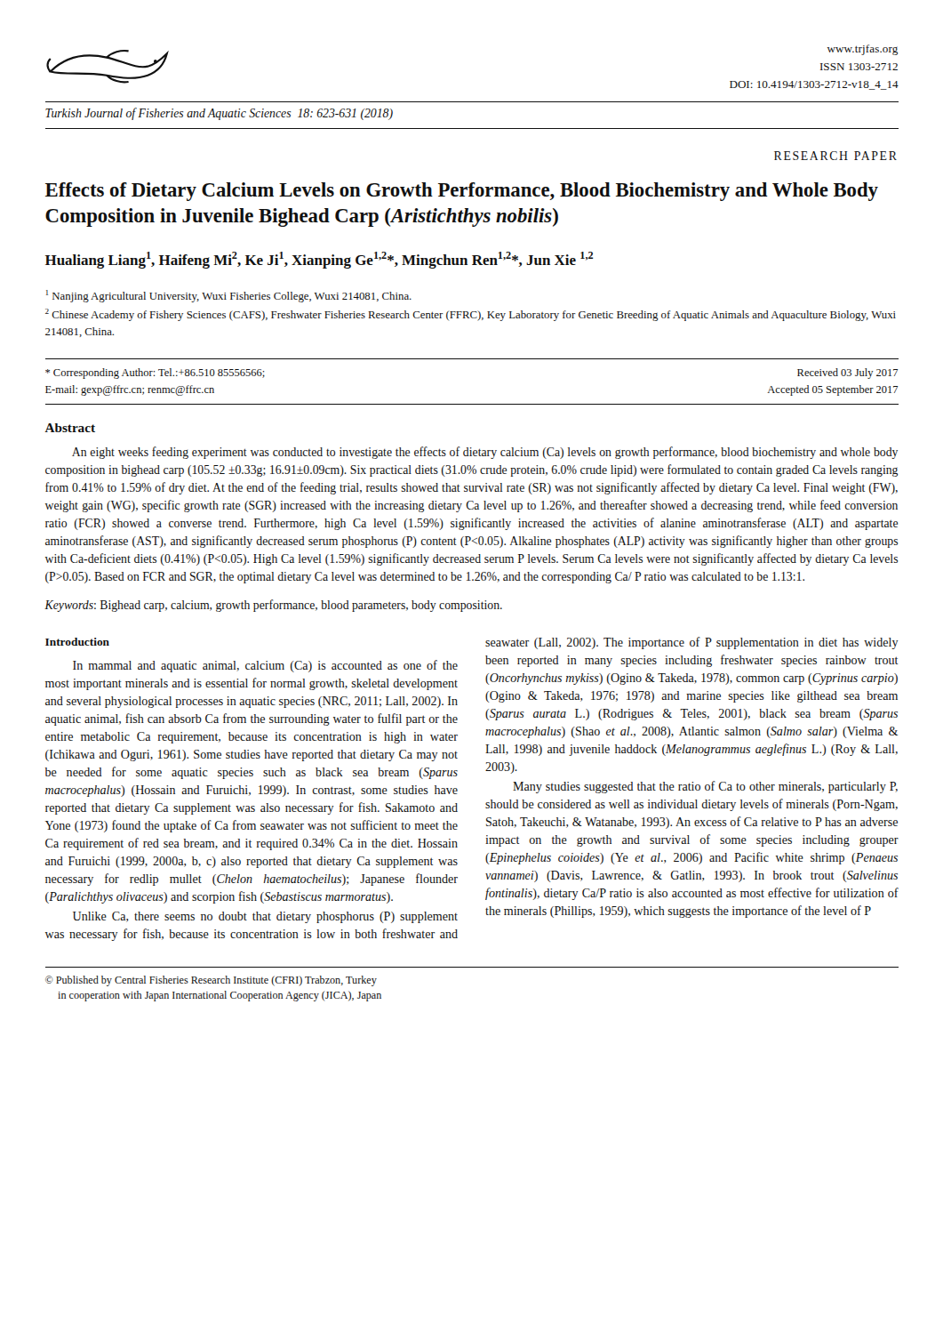www.trjfas.org
ISSN 1303-2712
DOI: 10.4194/1303-2712-v18_4_14
Turkish Journal of Fisheries and Aquatic Sciences 18: 623-631 (2018)
RESEARCH PAPER
Effects of Dietary Calcium Levels on Growth Performance, Blood Biochemistry and Whole Body Composition in Juvenile Bighead Carp (Aristichthys nobilis)
Hualiang Liang1, Haifeng Mi2, Ke Ji1, Xianping Ge1,2*, Mingchun Ren1,2*, Jun Xie 1,2
1 Nanjing Agricultural University, Wuxi Fisheries College, Wuxi 214081, China.
2 Chinese Academy of Fishery Sciences (CAFS), Freshwater Fisheries Research Center (FFRC), Key Laboratory for Genetic Breeding of Aquatic Animals and Aquaculture Biology, Wuxi 214081, China.
* Corresponding Author: Tel.:+86.510 85556566;
E-mail: gexp@ffrc.cn; renmc@ffrc.cn
Received 03 July 2017
Accepted 05 September 2017
Abstract
An eight weeks feeding experiment was conducted to investigate the effects of dietary calcium (Ca) levels on growth performance, blood biochemistry and whole body composition in bighead carp (105.52 ±0.33g; 16.91±0.09cm). Six practical diets (31.0% crude protein, 6.0% crude lipid) were formulated to contain graded Ca levels ranging from 0.41% to 1.59% of dry diet. At the end of the feeding trial, results showed that survival rate (SR) was not significantly affected by dietary Ca level. Final weight (FW), weight gain (WG), specific growth rate (SGR) increased with the increasing dietary Ca level up to 1.26%, and thereafter showed a decreasing trend, while feed conversion ratio (FCR) showed a converse trend. Furthermore, high Ca level (1.59%) significantly increased the activities of alanine aminotransferase (ALT) and aspartate aminotransferase (AST), and significantly decreased serum phosphorus (P) content (P<0.05). Alkaline phosphates (ALP) activity was significantly higher than other groups with Ca-deficient diets (0.41%) (P<0.05). High Ca level (1.59%) significantly decreased serum P levels. Serum Ca levels were not significantly affected by dietary Ca levels (P>0.05). Based on FCR and SGR, the optimal dietary Ca level was determined to be 1.26%, and the corresponding Ca/ P ratio was calculated to be 1.13:1.
Keywords: Bighead carp, calcium, growth performance, blood parameters, body composition.
Introduction
In mammal and aquatic animal, calcium (Ca) is accounted as one of the most important minerals and is essential for normal growth, skeletal development and several physiological processes in aquatic species (NRC, 2011; Lall, 2002). In aquatic animal, fish can absorb Ca from the surrounding water to fulfil part or the entire metabolic Ca requirement, because its concentration is high in water (Ichikawa and Oguri, 1961). Some studies have reported that dietary Ca may not be needed for some aquatic species such as black sea bream (Sparus macrocephalus) (Hossain and Furuichi, 1999). In contrast, some studies have reported that dietary Ca supplement was also necessary for fish. Sakamoto and Yone (1973) found the uptake of Ca from seawater was not sufficient to meet the Ca requirement of red sea bream, and it required 0.34% Ca in the diet. Hossain and Furuichi (1999, 2000a, b, c) also reported that dietary Ca supplement was necessary for redlip mullet (Chelon haematocheilus); Japanese flounder (Paralichthys olivaceus) and scorpion fish (Sebastiscus marmoratus).
Unlike Ca, there seems no doubt that dietary phosphorus (P) supplement was necessary for fish, because its concentration is low in both freshwater and seawater (Lall, 2002). The importance of P supplementation in diet has widely been reported in many species including freshwater species rainbow trout (Oncorhynchus mykiss) (Ogino & Takeda, 1978), common carp (Cyprinus carpio) (Ogino & Takeda, 1976; 1978) and marine species like gilthead sea bream (Sparus aurata L.) (Rodrigues & Teles, 2001), black sea bream (Sparus macrocephalus) (Shao et al., 2008), Atlantic salmon (Salmo salar) (Vielma & Lall, 1998) and juvenile haddock (Melanogrammus aeglefinus L.) (Roy & Lall, 2003).
Many studies suggested that the ratio of Ca to other minerals, particularly P, should be considered as well as individual dietary levels of minerals (Porn-Ngam, Satoh, Takeuchi, & Watanabe, 1993). An excess of Ca relative to P has an adverse impact on the growth and survival of some species including grouper (Epinephelus coioides) (Ye et al., 2006) and Pacific white shrimp (Penaeus vannamei) (Davis, Lawrence, & Gatlin, 1993). In brook trout (Salvelinus fontinalis), dietary Ca/P ratio is also accounted as most effective for utilization of the minerals (Phillips, 1959), which suggests the importance of the level of P
© Published by Central Fisheries Research Institute (CFRI) Trabzon, Turkey
in cooperation with Japan International Cooperation Agency (JICA), Japan